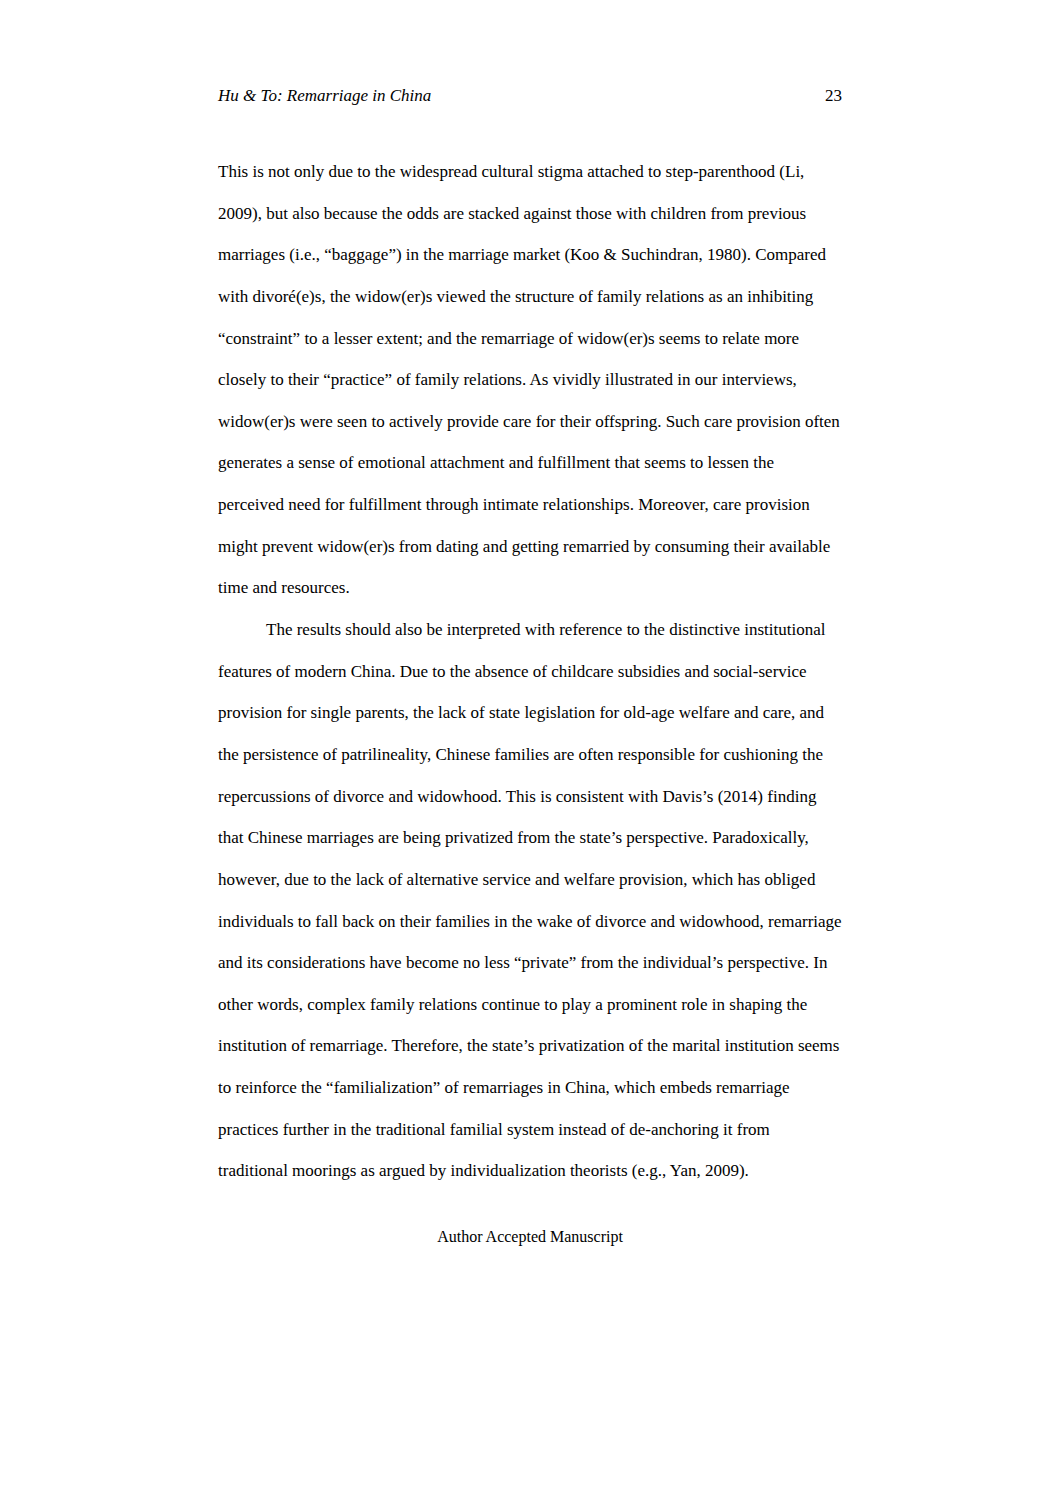Hu & To: Remarriage in China 23
This is not only due to the widespread cultural stigma attached to step-parenthood (Li, 2009), but also because the odds are stacked against those with children from previous marriages (i.e., “baggage”) in the marriage market (Koo & Suchindran, 1980). Compared with divoré(e)s, the widow(er)s viewed the structure of family relations as an inhibiting “constraint” to a lesser extent; and the remarriage of widow(er)s seems to relate more closely to their “practice” of family relations. As vividly illustrated in our interviews, widow(er)s were seen to actively provide care for their offspring. Such care provision often generates a sense of emotional attachment and fulfillment that seems to lessen the perceived need for fulfillment through intimate relationships. Moreover, care provision might prevent widow(er)s from dating and getting remarried by consuming their available time and resources.
The results should also be interpreted with reference to the distinctive institutional features of modern China. Due to the absence of childcare subsidies and social-service provision for single parents, the lack of state legislation for old-age welfare and care, and the persistence of patrilineality, Chinese families are often responsible for cushioning the repercussions of divorce and widowhood. This is consistent with Davis’s (2014) finding that Chinese marriages are being privatized from the state’s perspective. Paradoxically, however, due to the lack of alternative service and welfare provision, which has obliged individuals to fall back on their families in the wake of divorce and widowhood, remarriage and its considerations have become no less “private” from the individual’s perspective. In other words, complex family relations continue to play a prominent role in shaping the institution of remarriage. Therefore, the state’s privatization of the marital institution seems to reinforce the “familialization” of remarriages in China, which embeds remarriage practices further in the traditional familial system instead of de-anchoring it from traditional moorings as argued by individualization theorists (e.g., Yan, 2009).
Author Accepted Manuscript